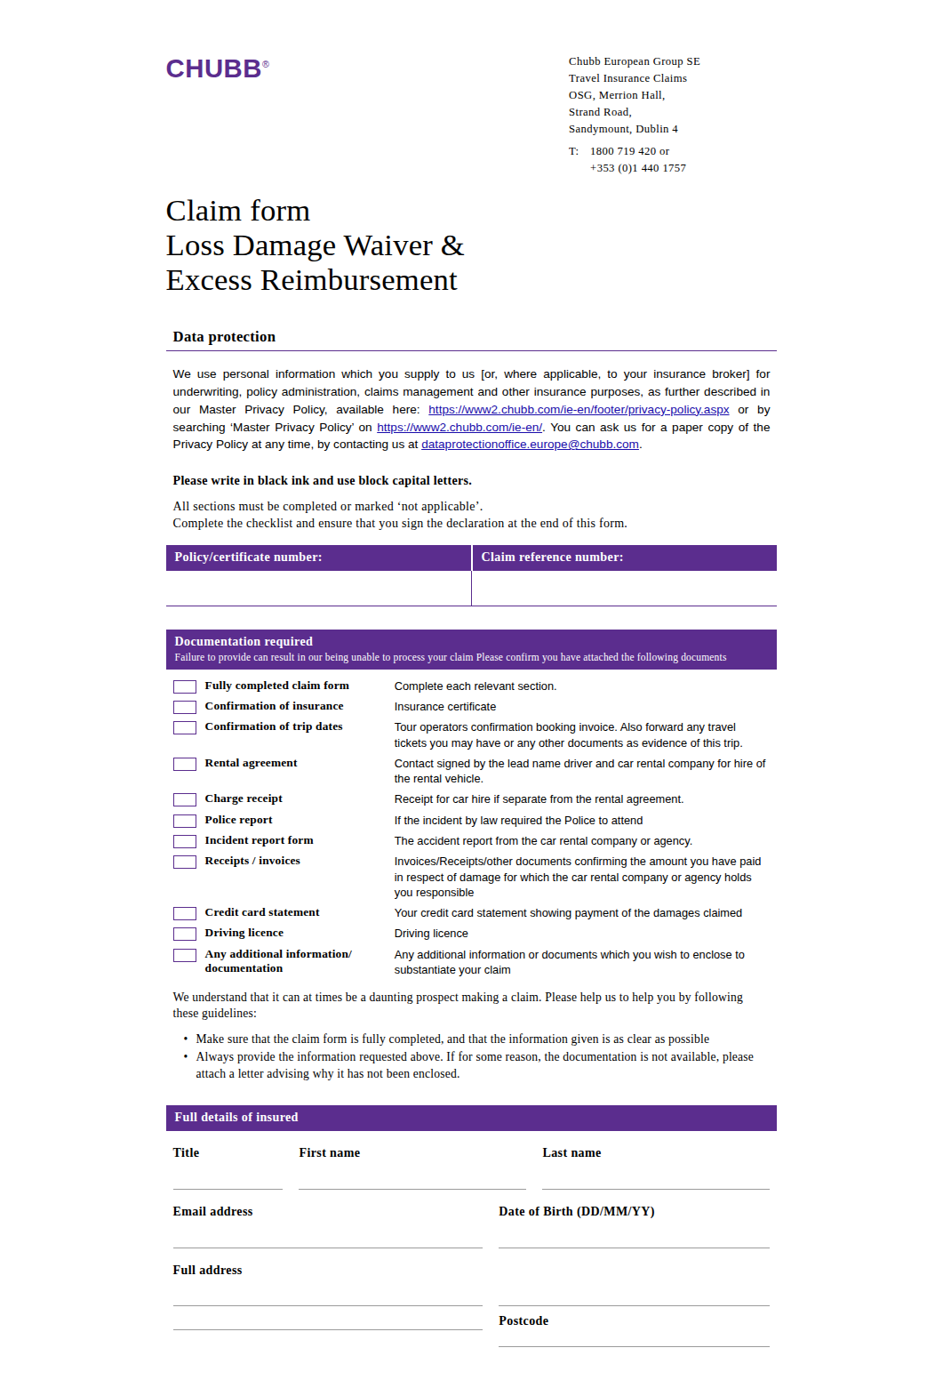CHUBB®
Chubb European Group SE
Travel Insurance Claims
OSG, Merrion Hall,
Strand Road,
Sandymount, Dublin 4
T: 1800 719 420 or
+353 (0)1 440 1757
Claim form
Loss Damage Waiver &
Excess Reimbursement
Data protection
We use personal information which you supply to us [or, where applicable, to your insurance broker] for underwriting, policy administration, claims management and other insurance purposes, as further described in our Master Privacy Policy, available here: https://www2.chubb.com/ie-en/footer/privacy-policy.aspx or by searching ‘Master Privacy Policy’ on https://www2.chubb.com/ie-en/. You can ask us for a paper copy of the Privacy Policy at any time, by contacting us at dataprotectionoffice.europe@chubb.com.
Please write in black ink and use block capital letters.
All sections must be completed or marked ‘not applicable’.
Complete the checklist and ensure that you sign the declaration at the end of this form.
Policy/certificate number:
Claim reference number:
Documentation required Failure to provide can result in our being unable to process your claim Please confirm you have attached the following documents
Fully completed claim form
Complete each relevant section.
Confirmation of insurance
Insurance certificate
Confirmation of trip dates
Tour operators confirmation booking invoice. Also forward any travel tickets you may have or any other documents as evidence of this trip.
Rental agreement
Contact signed by the lead name driver and car rental company for hire of the rental vehicle.
Charge receipt
Receipt for car hire if separate from the rental agreement.
Police report
If the incident by law required the Police to attend
Incident report form
The accident report from the car rental company or agency.
Receipts / invoices
Invoices/Receipts/other documents confirming the amount you have paid in respect of damage for which the car rental company or agency holds you responsible
Credit card statement
Your credit card statement showing payment of the damages claimed
Driving licence
Driving licence
Any additional information/
documentation
Any additional information or documents which you wish to enclose to substantiate your claim
We understand that it can at times be a daunting prospect making a claim. Please help us to help you by following these guidelines:
Make sure that the claim form is fully completed, and that the information given is as clear as possible
Always provide the information requested above. If for some reason, the documentation is not available, please attach a letter advising why it has not been enclosed.
Full details of insured
Title
First name
Last name
Email address
Date of Birth (DD/MM/YY)
Full address
Postcode